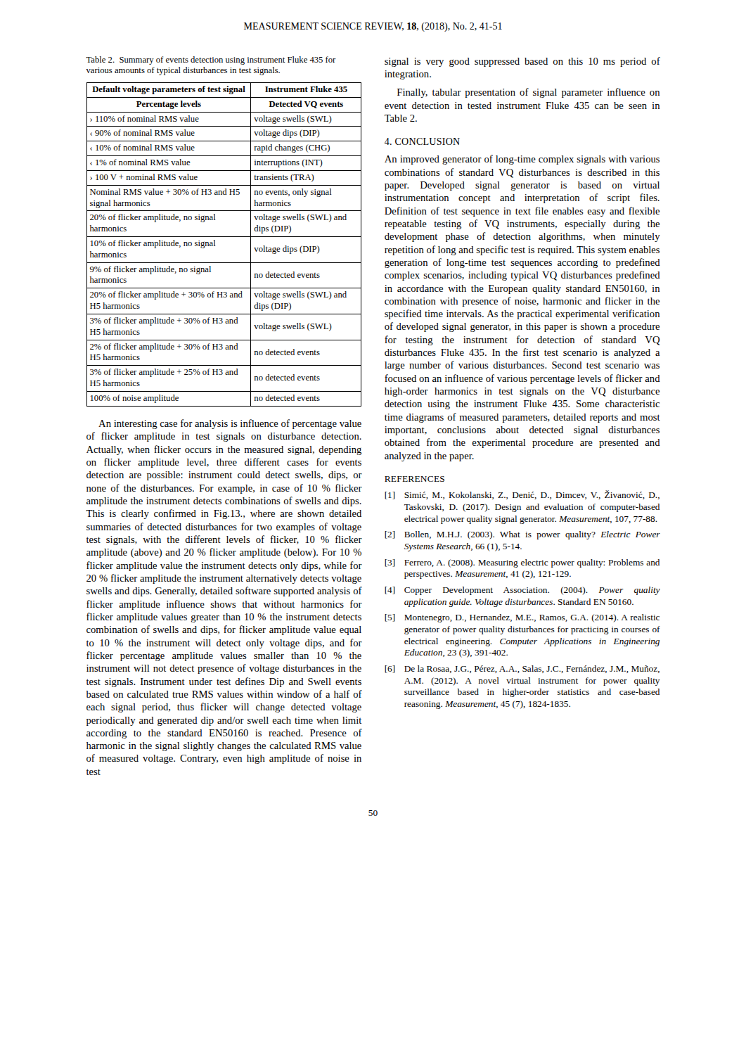MEASUREMENT SCIENCE REVIEW, 18, (2018), No. 2, 41-51
Table 2. Summary of events detection using instrument Fluke 435 for various amounts of typical disturbances in test signals.
| Default voltage parameters of test signal | Instrument Fluke 435 |
| --- | --- |
| Percentage levels | Detected VQ events |
| › 110% of nominal RMS value | voltage swells (SWL) |
| ‹ 90% of nominal RMS value | voltage dips (DIP) |
| ‹ 10% of nominal RMS value | rapid changes (CHG) |
| ‹ 1% of nominal RMS value | interruptions (INT) |
| › 100 V + nominal RMS value | transients (TRA) |
| Nominal RMS value + 30% of H3 and H5 signal harmonics | no events, only signal harmonics |
| 20% of flicker amplitude, no signal harmonics | voltage swells (SWL) and dips (DIP) |
| 10% of flicker amplitude, no signal harmonics | voltage dips (DIP) |
| 9% of flicker amplitude, no signal harmonics | no detected events |
| 20% of flicker amplitude + 30% of H3 and H5 harmonics | voltage swells (SWL) and dips (DIP) |
| 3% of flicker amplitude + 30% of H3 and H5 harmonics | voltage swells (SWL) |
| 2% of flicker amplitude + 30% of H3 and H5 harmonics | no detected events |
| 3% of flicker amplitude + 25% of H3 and H5 harmonics | no detected events |
| 100% of noise amplitude | no detected events |
An interesting case for analysis is influence of percentage value of flicker amplitude in test signals on disturbance detection. Actually, when flicker occurs in the measured signal, depending on flicker amplitude level, three different cases for events detection are possible: instrument could detect swells, dips, or none of the disturbances. For example, in case of 10 % flicker amplitude the instrument detects combinations of swells and dips. This is clearly confirmed in Fig.13., where are shown detailed summaries of detected disturbances for two examples of voltage test signals, with the different levels of flicker, 10 % flicker amplitude (above) and 20 % flicker amplitude (below). For 10 % flicker amplitude value the instrument detects only dips, while for 20 % flicker amplitude the instrument alternatively detects voltage swells and dips. Generally, detailed software supported analysis of flicker amplitude influence shows that without harmonics for flicker amplitude values greater than 10 % the instrument detects combination of swells and dips, for flicker amplitude value equal to 10 % the instrument will detect only voltage dips, and for flicker percentage amplitude values smaller than 10 % the instrument will not detect presence of voltage disturbances in the test signals. Instrument under test defines Dip and Swell events based on calculated true RMS values within window of a half of each signal period, thus flicker will change detected voltage periodically and generated dip and/or swell each time when limit according to the standard EN50160 is reached. Presence of harmonic in the signal slightly changes the calculated RMS value of measured voltage. Contrary, even high amplitude of noise in test
signal is very good suppressed based on this 10 ms period of integration.
Finally, tabular presentation of signal parameter influence on event detection in tested instrument Fluke 435 can be seen in Table 2.
4. Conclusion
An improved generator of long-time complex signals with various combinations of standard VQ disturbances is described in this paper. Developed signal generator is based on virtual instrumentation concept and interpretation of script files. Definition of test sequence in text file enables easy and flexible repeatable testing of VQ instruments, especially during the development phase of detection algorithms, when minutely repetition of long and specific test is required. This system enables generation of long-time test sequences according to predefined complex scenarios, including typical VQ disturbances predefined in accordance with the European quality standard EN50160, in combination with presence of noise, harmonic and flicker in the specified time intervals. As the practical experimental verification of developed signal generator, in this paper is shown a procedure for testing the instrument for detection of standard VQ disturbances Fluke 435. In the first test scenario is analyzed a large number of various disturbances. Second test scenario was focused on an influence of various percentage levels of flicker and high-order harmonics in test signals on the VQ disturbance detection using the instrument Fluke 435. Some characteristic time diagrams of measured parameters, detailed reports and most important, conclusions about detected signal disturbances obtained from the experimental procedure are presented and analyzed in the paper.
References
Simić, M., Kokolanski, Z., Denić, D., Dimcev, V., Živanović, D., Taskovski, D. (2017). Design and evaluation of computer-based electrical power quality signal generator. Measurement, 107, 77-88.
Bollen, M.H.J. (2003). What is power quality? Electric Power Systems Research, 66 (1), 5-14.
Ferrero, A. (2008). Measuring electric power quality: Problems and perspectives. Measurement, 41 (2), 121-129.
Copper Development Association. (2004). Power quality application guide. Voltage disturbances. Standard EN 50160.
Montenegro, D., Hernandez, M.E., Ramos, G.A. (2014). A realistic generator of power quality disturbances for practicing in courses of electrical engineering. Computer Applications in Engineering Education, 23 (3), 391-402.
De la Rosaa, J.G., Pérez, A.A., Salas, J.C., Fernández, J.M., Muñoz, A.M. (2012). A novel virtual instrument for power quality surveillance based in higher-order statistics and case-based reasoning. Measurement, 45 (7), 1824-1835.
50